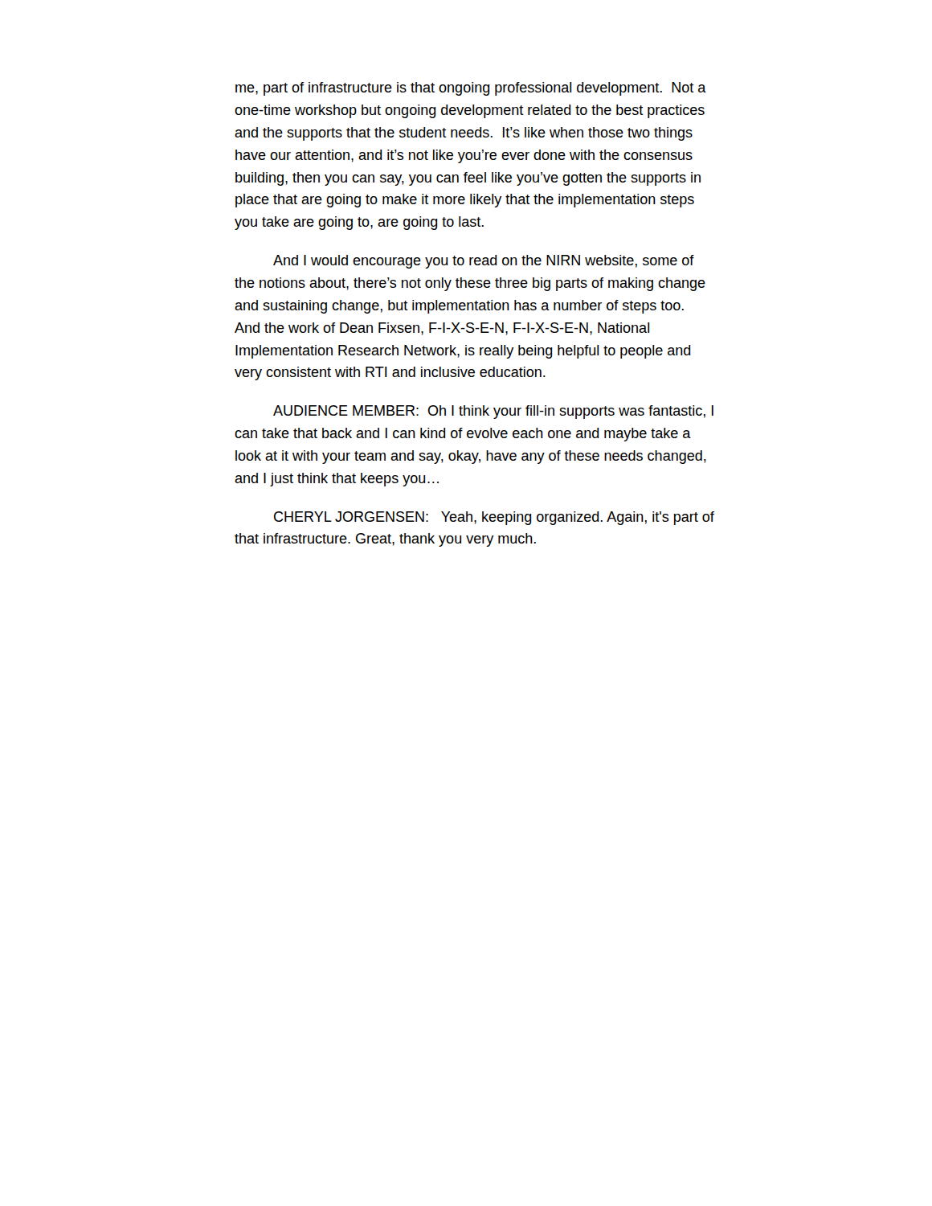me, part of infrastructure is that ongoing professional development. Not a one-time workshop but ongoing development related to the best practices and the supports that the student needs. It’s like when those two things have our attention, and it’s not like you’re ever done with the consensus building, then you can say, you can feel like you’ve gotten the supports in place that are going to make it more likely that the implementation steps you take are going to, are going to last.
And I would encourage you to read on the NIRN website, some of the notions about, there’s not only these three big parts of making change and sustaining change, but implementation has a number of steps too. And the work of Dean Fixsen, F-I-X-S-E-N, F-I-X-S-E-N, National Implementation Research Network, is really being helpful to people and very consistent with RTI and inclusive education.
Audience Member: Oh I think your fill-in supports was fantastic, I can take that back and I can kind of evolve each one and maybe take a look at it with your team and say, okay, have any of these needs changed, and I just think that keeps you…
Cheryl Jorgensen: Yeah, keeping organized. Again, it's part of that infrastructure. Great, thank you very much.